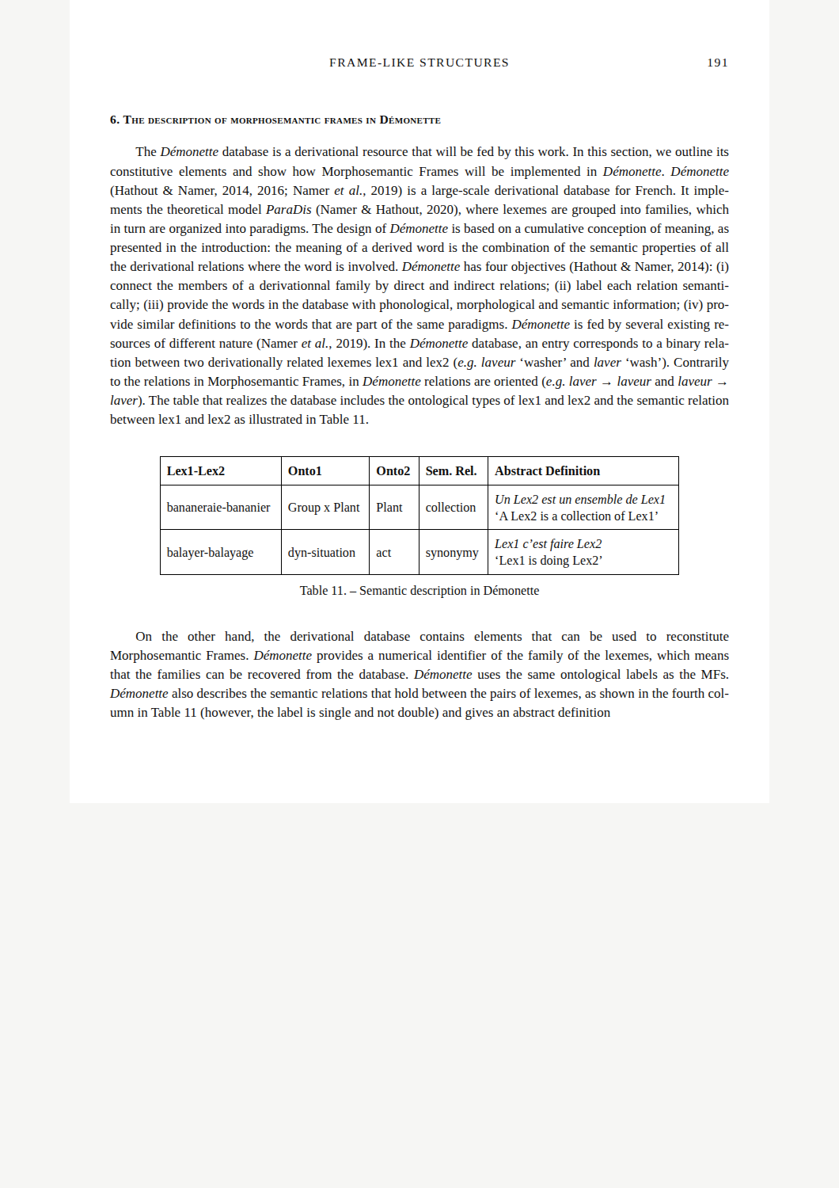Frame-like structures 191
6. The description of morphosemantic frames in Démonette
The Démonette database is a derivational resource that will be fed by this work. In this section, we outline its constitutive elements and show how Morphosemantic Frames will be implemented in Démonette. Démonette (Hathout & Namer, 2014, 2016; Namer et al., 2019) is a large-scale derivational database for French. It implements the theoretical model ParaDis (Namer & Hathout, 2020), where lexemes are grouped into families, which in turn are organized into paradigms. The design of Démonette is based on a cumulative conception of meaning, as presented in the introduction: the meaning of a derived word is the combination of the semantic properties of all the derivational relations where the word is involved. Démonette has four objectives (Hathout & Namer, 2014): (i) connect the members of a derivationnal family by direct and indirect relations; (ii) label each relation semantically; (iii) provide the words in the database with phonological, morphological and semantic information; (iv) provide similar definitions to the words that are part of the same paradigms. Démonette is fed by several existing resources of different nature (Namer et al., 2019). In the Démonette database, an entry corresponds to a binary relation between two derivationally related lexemes lex1 and lex2 (e.g. laveur ‘washer’ and laver ‘wash’). Contrarily to the relations in Morphosemantic Frames, in Démonette relations are oriented (e.g. laver → laveur and laveur → laver). The table that realizes the database includes the ontological types of lex1 and lex2 and the semantic relation between lex1 and lex2 as illustrated in Table 11.
| Lex1-Lex2 | Onto1 | Onto2 | Sem. Rel. | Abstract Definition |
| --- | --- | --- | --- | --- |
| bananeraie-bananier | Group x Plant | Plant | collection | Un Lex2 est un ensemble de Lex1 ‘A Lex2 is a collection of Lex1’ |
| balayer-balayage | dyn-situation | act | synonymy | Lex1 c’est faire Lex2 ‘Lex1 is doing Lex2’ |
Table 11. – Semantic description in Démonette
On the other hand, the derivational database contains elements that can be used to reconstitute Morphosemantic Frames. Démonette provides a numerical identifier of the family of the lexemes, which means that the families can be recovered from the database. Démonette uses the same ontological labels as the MFs. Démonette also describes the semantic relations that hold between the pairs of lexemes, as shown in the fourth column in Table 11 (however, the label is single and not double) and gives an abstract definition